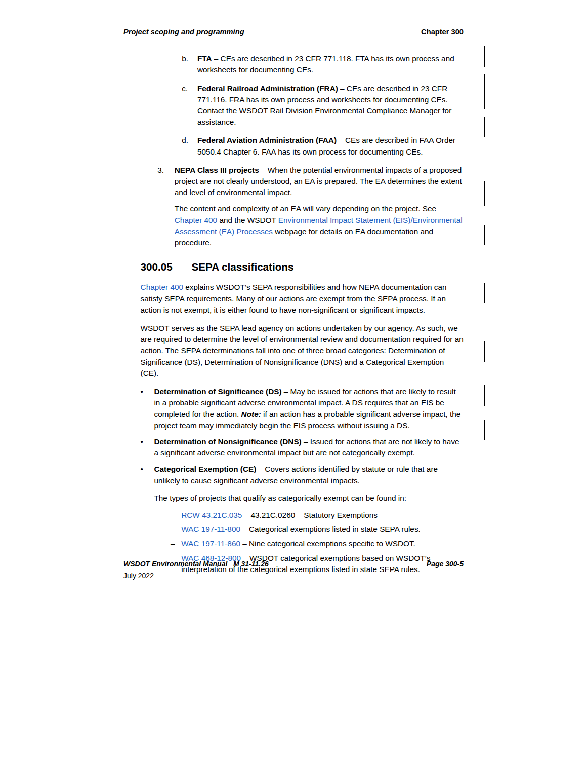Project scoping and programming
Chapter 300
b.
FTA – CEs are described in 23 CFR 771.118. FTA has its own process and worksheets for documenting CEs.
c.
Federal Railroad Administration (FRA) – CEs are described in 23 CFR 771.116. FRA has its own process and worksheets for documenting CEs. Contact the WSDOT Rail Division Environmental Compliance Manager for assistance.
d.
Federal Aviation Administration (FAA) – CEs are described in FAA Order 5050.4 Chapter 6. FAA has its own process for documenting CEs.
3.
NEPA Class III projects – When the potential environmental impacts of a proposed project are not clearly understood, an EA is prepared. The EA determines the extent and level of environmental impact.
The content and complexity of an EA will vary depending on the project. See Chapter 400 and the WSDOT Environmental Impact Statement (EIS)/Environmental Assessment (EA) Processes webpage for details on EA documentation and procedure.
300.05
SEPA classifications
Chapter 400 explains WSDOT’s SEPA responsibilities and how NEPA documentation can satisfy SEPA requirements. Many of our actions are exempt from the SEPA process. If an action is not exempt, it is either found to have non-significant or significant impacts.
WSDOT serves as the SEPA lead agency on actions undertaken by our agency. As such, we are required to determine the level of environmental review and documentation required for an action. The SEPA determinations fall into one of three broad categories: Determination of Significance (DS), Determination of Nonsignificance (DNS) and a Categorical Exemption (CE).
• Determination of Significance (DS) – May be issued for actions that are likely to result in a probable significant adverse environmental impact. A DS requires that an EIS be completed for the action. Note: if an action has a probable significant adverse impact, the project team may immediately begin the EIS process without issuing a DS.
• Determination of Nonsignificance (DNS) – Issued for actions that are not likely to have a significant adverse environmental impact but are not categorically exempt.
• Categorical Exemption (CE) – Covers actions identified by statute or rule that are unlikely to cause significant adverse environmental impacts.
The types of projects that qualify as categorically exempt can be found in:
– RCW 43.21C.035 – 43.21C.0260 – Statutory Exemptions
– WAC 197-11-800 – Categorical exemptions listed in state SEPA rules.
– WAC 197-11-860 – Nine categorical exemptions specific to WSDOT.
– WAC 468-12-800 – WSDOT categorical exemptions based on WSDOT’s interpretation of the categorical exemptions listed in state SEPA rules.
WSDOT Environmental Manual M 31-11.26 July 2022
Page 300-5